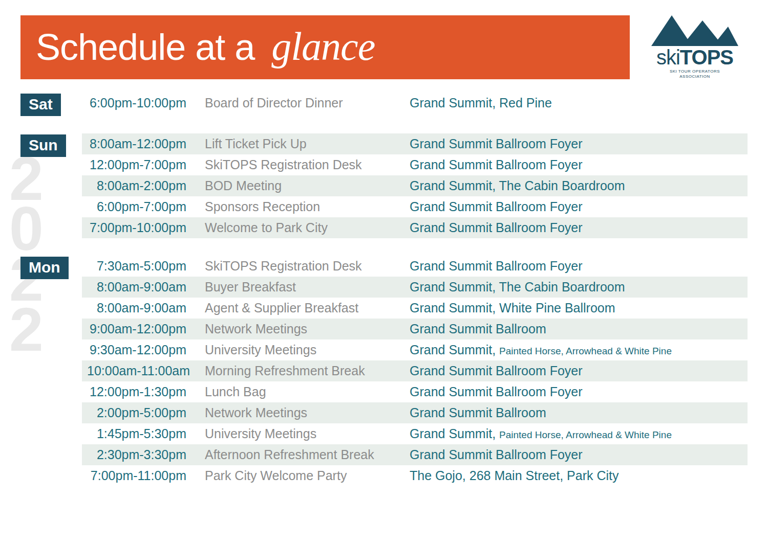Schedule at a glance
ski TOPS
Ski Tour Operators
Association
2
0
2
2
Sat
| 6:00pm-10:00pm | Board of Director Dinner | Grand Summit, Red Pine |
Sun
| 8:00am-12:00pm | Lift Ticket Pick Up | Grand Summit Ballroom Foyer |
| 12:00pm-7:00pm | SkiTOPS Registration Desk | Grand Summit Ballroom Foyer |
| 8:00am-2:00pm | BOD Meeting | Grand Summit, The Cabin Boardroom |
| 6:00pm-7:00pm | Sponsors Reception | Grand Summit Ballroom Foyer |
| 7:00pm-10:00pm | Welcome to Park City | Grand Summit Ballroom Foyer |
Mon
| 7:30am-5:00pm | SkiTOPS Registration Desk | Grand Summit Ballroom Foyer |
| 8:00am-9:00am | Buyer Breakfast | Grand Summit, The Cabin Boardroom |
| 8:00am-9:00am | Agent & Supplier Breakfast | Grand Summit, White Pine Ballroom |
| 9:00am-12:00pm | Network Meetings | Grand Summit Ballroom |
| 9:30am-12:00pm | University Meetings | Grand Summit, Painted Horse, Arrowhead & White Pine |
| 10:00am-11:00am | Morning Refreshment Break | Grand Summit Ballroom Foyer |
| 12:00pm-1:30pm | Lunch Bag | Grand Summit Ballroom Foyer |
| 2:00pm-5:00pm | Network Meetings | Grand Summit Ballroom |
| 1:45pm-5:30pm | University Meetings | Grand Summit, Painted Horse, Arrowhead & White Pine |
| 2:30pm-3:30pm | Afternoon Refreshment Break | Grand Summit Ballroom Foyer |
| 7:00pm-11:00pm | Park City Welcome Party | The Gojo, 268 Main Street, Park City |